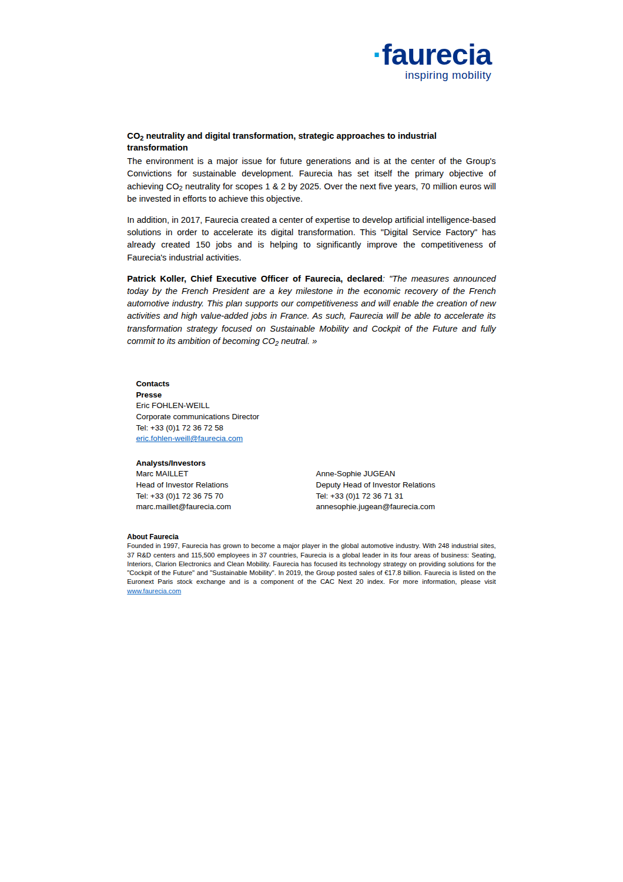·faurecia
inspiring mobility
CO2 neutrality and digital transformation, strategic approaches to industrial transformation
The environment is a major issue for future generations and is at the center of the Group's Convictions for sustainable development. Faurecia has set itself the primary objective of achieving CO2 neutrality for scopes 1 & 2 by 2025. Over the next five years, 70 million euros will be invested in efforts to achieve this objective.
In addition, in 2017, Faurecia created a center of expertise to develop artificial intelligence-based solutions in order to accelerate its digital transformation. This "Digital Service Factory" has already created 150 jobs and is helping to significantly improve the competitiveness of Faurecia's industrial activities.
Patrick Koller, Chief Executive Officer of Faurecia, declared: "The measures announced today by the French President are a key milestone in the economic recovery of the French automotive industry. This plan supports our competitiveness and will enable the creation of new activities and high value-added jobs in France. As such, Faurecia will be able to accelerate its transformation strategy focused on Sustainable Mobility and Cockpit of the Future and fully commit to its ambition of becoming CO2 neutral. »
Contacts
Presse
Eric FOHLEN-WEILL
Corporate communications Director
Tel: +33 (0)1 72 36 72 58
eric.fohlen-weill@faurecia.com
Analysts/Investors
| Marc MAILLET | Anne-Sophie JUGEAN |
| Head of Investor Relations | Deputy Head of Investor Relations |
| Tel: +33 (0)1 72 36 75 70 | Tel: +33 (0)1 72 36 71 31 |
| marc.maillet@faurecia.com | annesophie.jugean@faurecia.com |
About Faurecia
Founded in 1997, Faurecia has grown to become a major player in the global automotive industry. With 248 industrial sites, 37 R&D centers and 115,500 employees in 37 countries, Faurecia is a global leader in its four areas of business: Seating, Interiors, Clarion Electronics and Clean Mobility. Faurecia has focused its technology strategy on providing solutions for the "Cockpit of the Future" and "Sustainable Mobility". In 2019, the Group posted sales of €17.8 billion. Faurecia is listed on the Euronext Paris stock exchange and is a component of the CAC Next 20 index. For more information, please visit www.faurecia.com